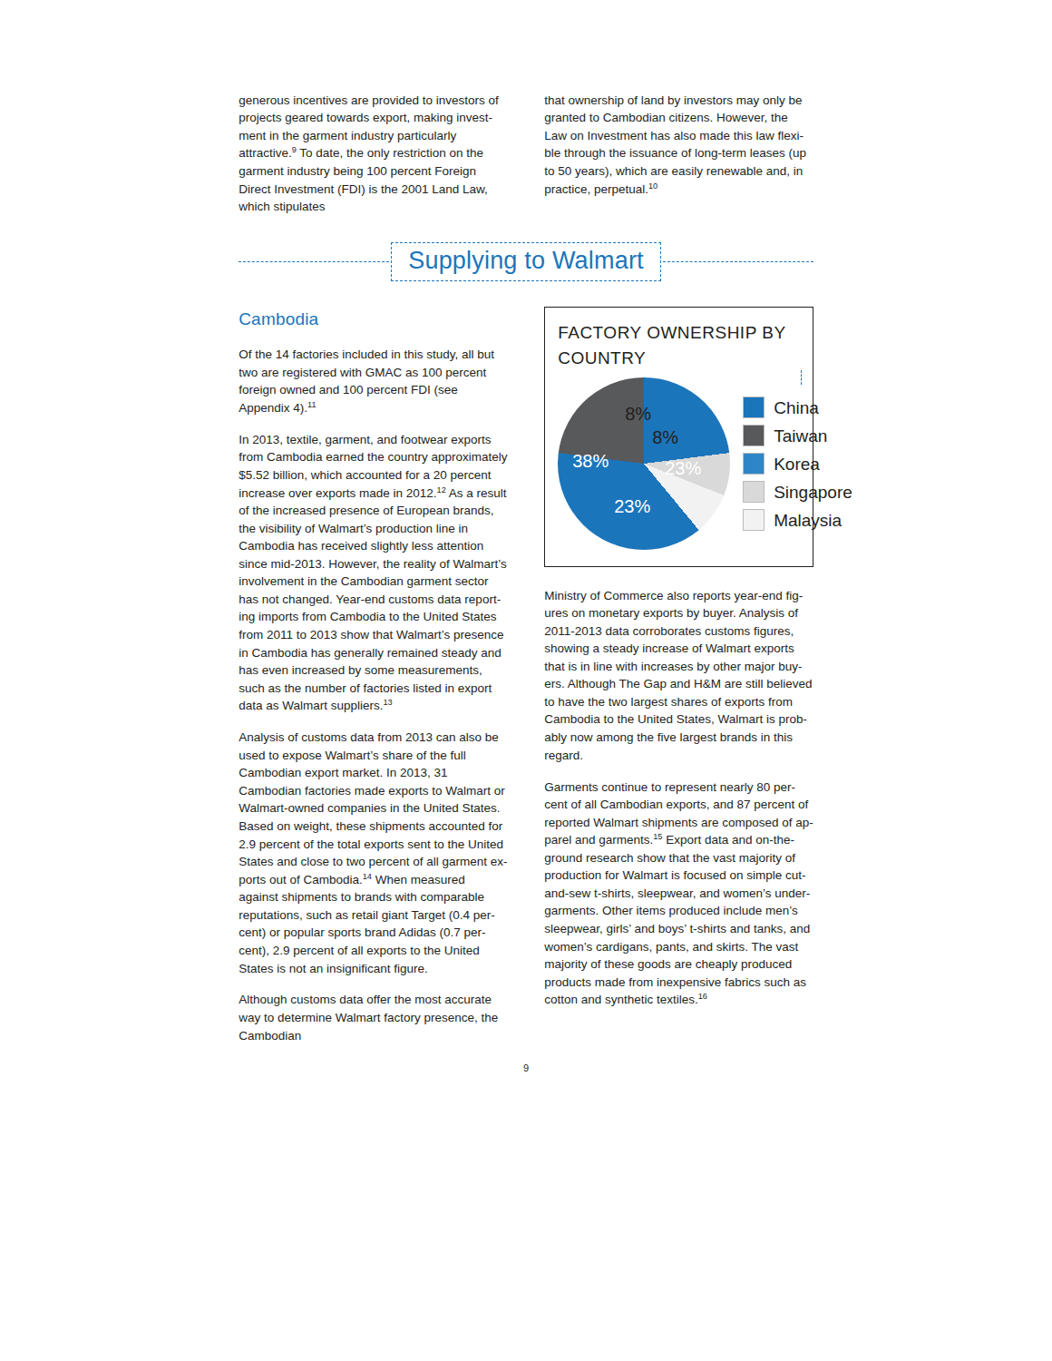generous incentives are provided to investors of projects geared towards export, making investment in the garment industry particularly attractive.9 To date, the only restriction on the garment industry being 100 percent Foreign Direct Investment (FDI) is the 2001 Land Law, which stipulates
that ownership of land by investors may only be granted to Cambodian citizens. However, the Law on Investment has also made this law flexible through the issuance of long-term leases (up to 50 years), which are easily renewable and, in practice, perpetual.10
Supplying to Walmart
Cambodia
Of the 14 factories included in this study, all but two are registered with GMAC as 100 percent foreign owned and 100 percent FDI (see Appendix 4).11
In 2013, textile, garment, and footwear exports from Cambodia earned the country approximately $5.52 billion, which accounted for a 20 percent increase over exports made in 2012.12 As a result of the increased presence of European brands, the visibility of Walmart’s production line in Cambodia has received slightly less attention since mid-2013. However, the reality of Walmart’s involvement in the Cambodian garment sector has not changed. Year-end customs data reporting imports from Cambodia to the United States from 2011 to 2013 show that Walmart’s presence in Cambodia has generally remained steady and has even increased by some measurements, such as the number of factories listed in export data as Walmart suppliers.13
Analysis of customs data from 2013 can also be used to expose Walmart’s share of the full Cambodian export market. In 2013, 31 Cambodian factories made exports to Walmart or Walmart-owned companies in the United States. Based on weight, these shipments accounted for 2.9 percent of the total exports sent to the United States and close to two percent of all garment exports out of Cambodia.14 When measured against shipments to brands with comparable reputations, such as retail giant Target (0.4 percent) or popular sports brand Adidas (0.7 percent), 2.9 percent of all exports to the United States is not an insignificant figure.
Although customs data offer the most accurate way to determine Walmart factory presence, the Cambodian
FACTORY OWNERSHIP BY COUNTRY
8%
8%
23%
23%
38%
China
Taiwan
Korea
Singapore
Malaysia
Ministry of Commerce also reports year-end figures on monetary exports by buyer. Analysis of 2011-2013 data corroborates customs figures, showing a steady increase of Walmart exports that is in line with increases by other major buyers. Although The Gap and H&M are still believed to have the two largest shares of exports from Cambodia to the United States, Walmart is probably now among the five largest brands in this regard.
Garments continue to represent nearly 80 percent of all Cambodian exports, and 87 percent of reported Walmart shipments are composed of apparel and garments.15 Export data and on-the-ground research show that the vast majority of production for Walmart is focused on simple cut-and-sew t-shirts, sleepwear, and women’s undergarments. Other items produced include men’s sleepwear, girls’ and boys’ t-shirts and tanks, and women’s cardigans, pants, and skirts. The vast majority of these goods are cheaply produced products made from inexpensive fabrics such as cotton and synthetic textiles.16
9